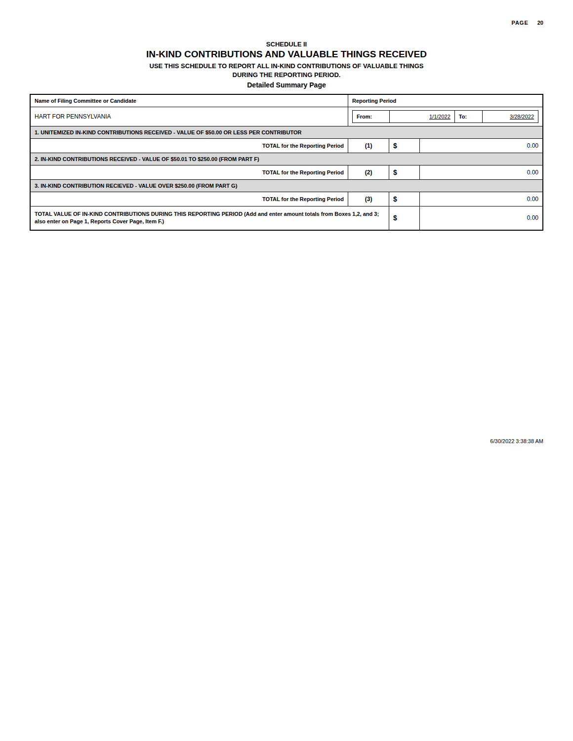PAGE 20
SCHEDULE II
IN-KIND CONTRIBUTIONS AND VALUABLE THINGS RECEIVED
USE THIS SCHEDULE TO REPORT ALL IN-KIND CONTRIBUTIONS OF VALUABLE THINGS
DURING THE REPORTING PERIOD.
Detailed Summary Page
| Name of Filing Committee or Candidate | Reporting Period |
| HART FOR PENNSYLVANIA | / From: / 1/1/2022 / To: / 3/28/2022 / |
| 1. UNITEMIZED IN-KIND CONTRIBUTIONS RECEIVED - VALUE OF $50.00 OR LESS PER CONTRIBUTOR |
| TOTAL for the Reporting Period | (1) | $ | 0.00 |
| 2. IN-KIND CONTRIBUTIONS RECEIVED - VALUE OF $50.01 TO $250.00 (FROM PART F) |
| TOTAL for the Reporting Period | (2) | $ | 0.00 |
| 3. IN-KIND CONTRIBUTION RECIEVED - VALUE OVER $250.00 (FROM PART G) |
| TOTAL for the Reporting Period | (3) | $ | 0.00 |
| TOTAL VALUE OF IN-KIND CONTRIBUTIONS DURING THIS REPORTING PERIOD (Add and enter amount totals from Boxes 1,2, and 3; also enter on Page 1, Reports Cover Page, Item F.) | $ | 0.00 |
6/30/2022 3:38:38 AM